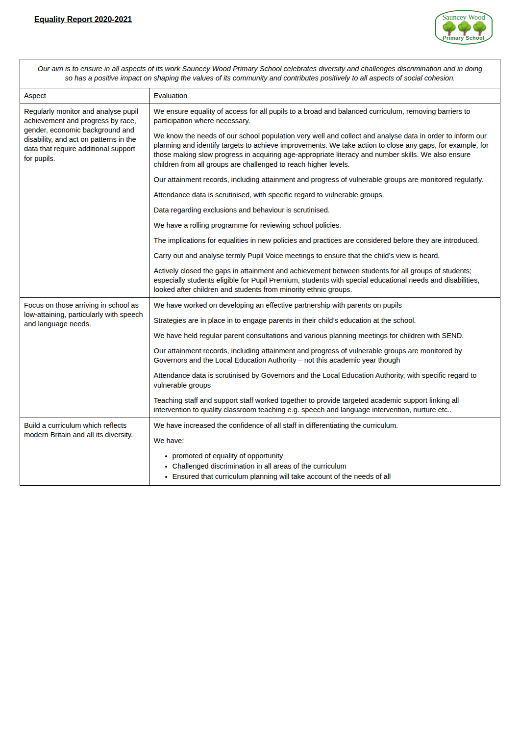Equality Report 2020-2021
Sauncey Wood
🌳🌳🌳
Primary School
| Our aim is to ensure in all aspects of its work Sauncey Wood Primary School celebrates diversity and challenges discrimination and in doing so has a positive impact on shaping the values of its community and contributes positively to all aspects of social cohesion. |
| Aspect | Evaluation |
| Regularly monitor and analyse pupil achievement and progress by race, gender, economic background and disability, and act on patterns in the data that require additional support for pupils. | We ensure equality of access for all pupils to a broad and balanced curriculum, removing barriers to participation where necessary. We know the needs of our school population very well and collect and analyse data in order to inform our planning and identify targets to achieve improvements. We take action to close any gaps, for example, for those making slow progress in acquiring age-appropriate literacy and number skills. We also ensure children from all groups are challenged to reach higher levels. Our attainment records, including attainment and progress of vulnerable groups are monitored regularly. Attendance data is scrutinised, with specific regard to vulnerable groups. Data regarding exclusions and behaviour is scrutinised. We have a rolling programme for reviewing school policies. The implications for equalities in new policies and practices are considered before they are introduced. Carry out and analyse termly Pupil Voice meetings to ensure that the child’s view is heard. Actively closed the gaps in attainment and achievement between students for all groups of students; especially students eligible for Pupil Premium, students with special educational needs and disabilities, looked after children and students from minority ethnic groups. |
| Focus on those arriving in school as low-attaining, particularly with speech and language needs. | We have worked on developing an effective partnership with parents on pupils Strategies are in place in to engage parents in their child’s education at the school. We have held regular parent consultations and various planning meetings for children with SEND. Our attainment records, including attainment and progress of vulnerable groups are monitored by Governors and the Local Education Authority – not this academic year though Attendance data is scrutinised by Governors and the Local Education Authority, with specific regard to vulnerable groups Teaching staff and support staff worked together to provide targeted academic support linking all intervention to quality classroom teaching e.g. speech and language intervention, nurture etc.. |
| Build a curriculum which reflects modern Britain and all its diversity. | We have increased the confidence of all staff in differentiating the curriculum. We have: promoted of equality of opportunity Challenged discrimination in all areas of the curriculum Ensured that curriculum planning will take account of the needs of all |